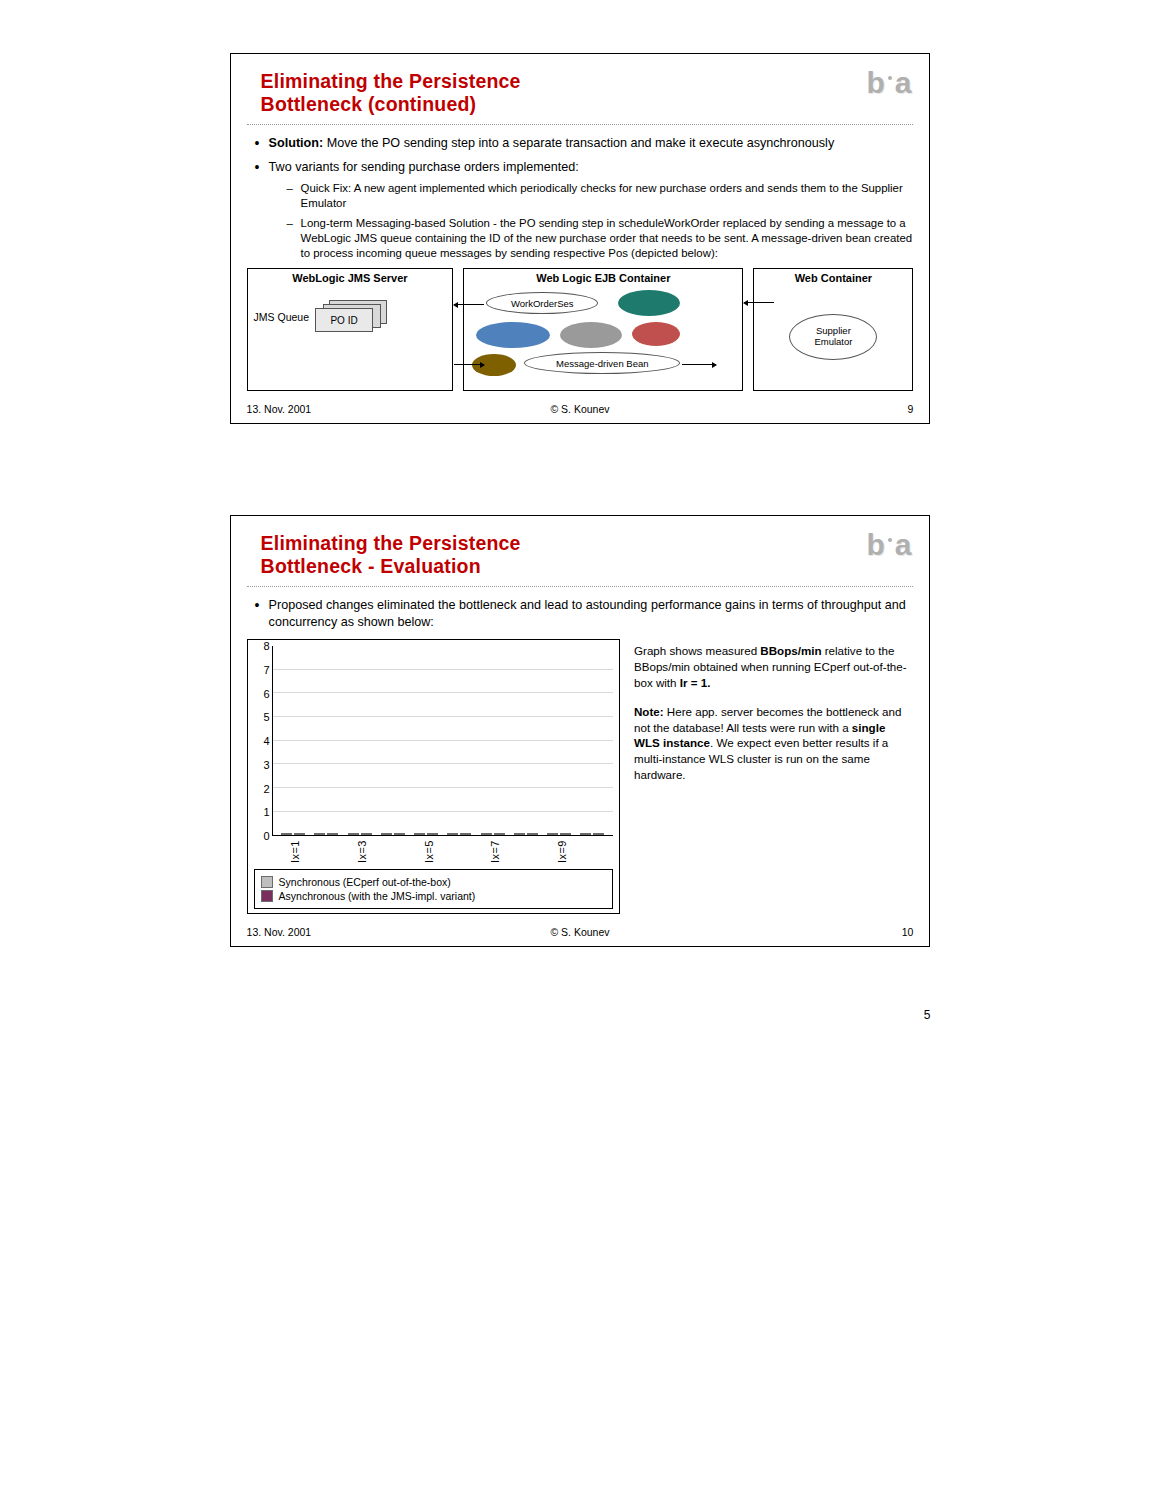Eliminating the Persistence
Bottleneck (continued)
b a
Solution: Move the PO sending step into a separate transaction and make it execute asynchronously
Two variants for sending purchase orders implemented:
Quick Fix: A new agent implemented which periodically checks for new purchase orders and sends them to the Supplier Emulator
Long-term Messaging-based Solution - the PO sending step in scheduleWorkOrder replaced by sending a message to a WebLogic JMS queue containing the ID of the new purchase order that needs to be sent. A message-driven bean created to process incoming queue messages by sending respective Pos (depicted below):
WebLogic JMS Server
JMS Queue
PO ID
Web Logic EJB Container
WorkOrderSes
Message-driven Bean
Web Container
Supplier
Emulator
13. Nov. 2001
© S. Kounev
9
Eliminating the Persistence
Bottleneck - Evaluation
b a
Proposed changes eliminated the bottleneck and lead to astounding performance gains in terms of throughput and concurrency as shown below:
8 7 6 5 4 3 2 1 0
Ix=1 Ix=3 Ix=5 Ix=7 Ix=9
Synchronous (ECperf out-of-the-box)
Asynchronous (with the JMS-impl. variant)
Graph shows measured BBops/min relative to the BBops/min obtained when running ECperf out-of-the-box with Ir = 1.
Note: Here app. server becomes the bottleneck and not the database! All tests were run with a single WLS instance. We expect even better results if a multi-instance WLS cluster is run on the same hardware.
13. Nov. 2001
© S. Kounev
10
5